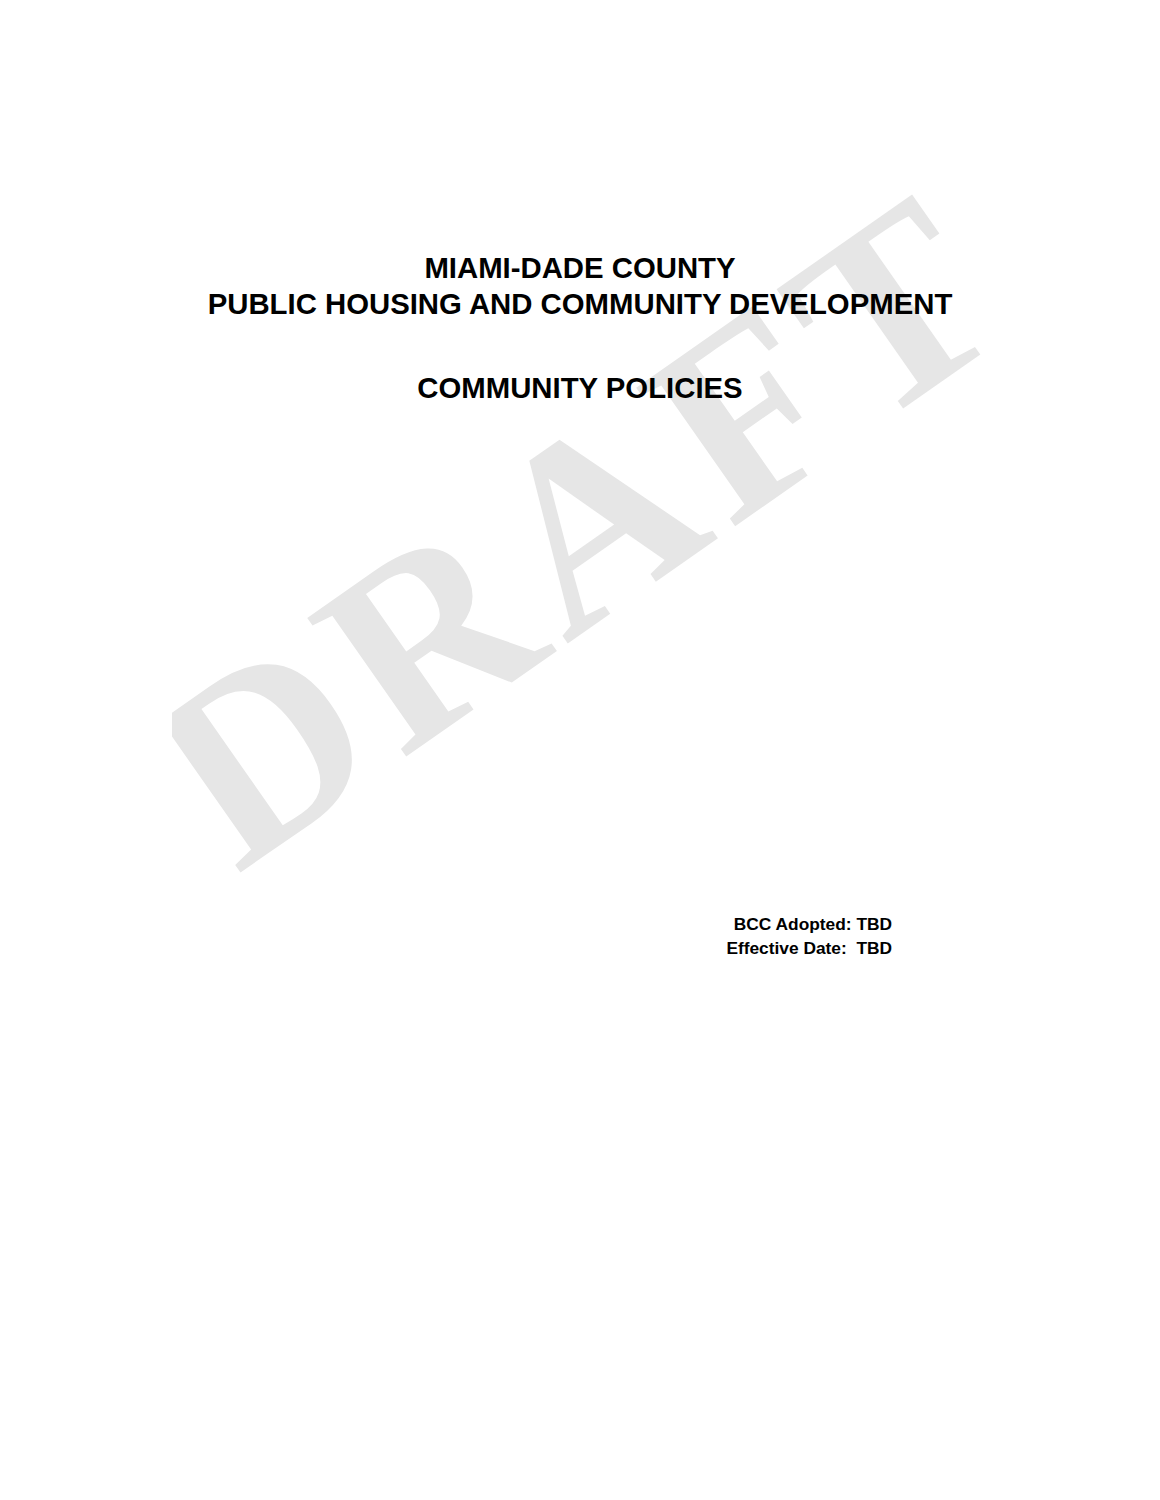DRAFT
MIAMI-DADE COUNTY
PUBLIC HOUSING AND COMMUNITY DEVELOPMENT
COMMUNITY POLICIES
BCC Adopted: TBD
Effective Date: TBD